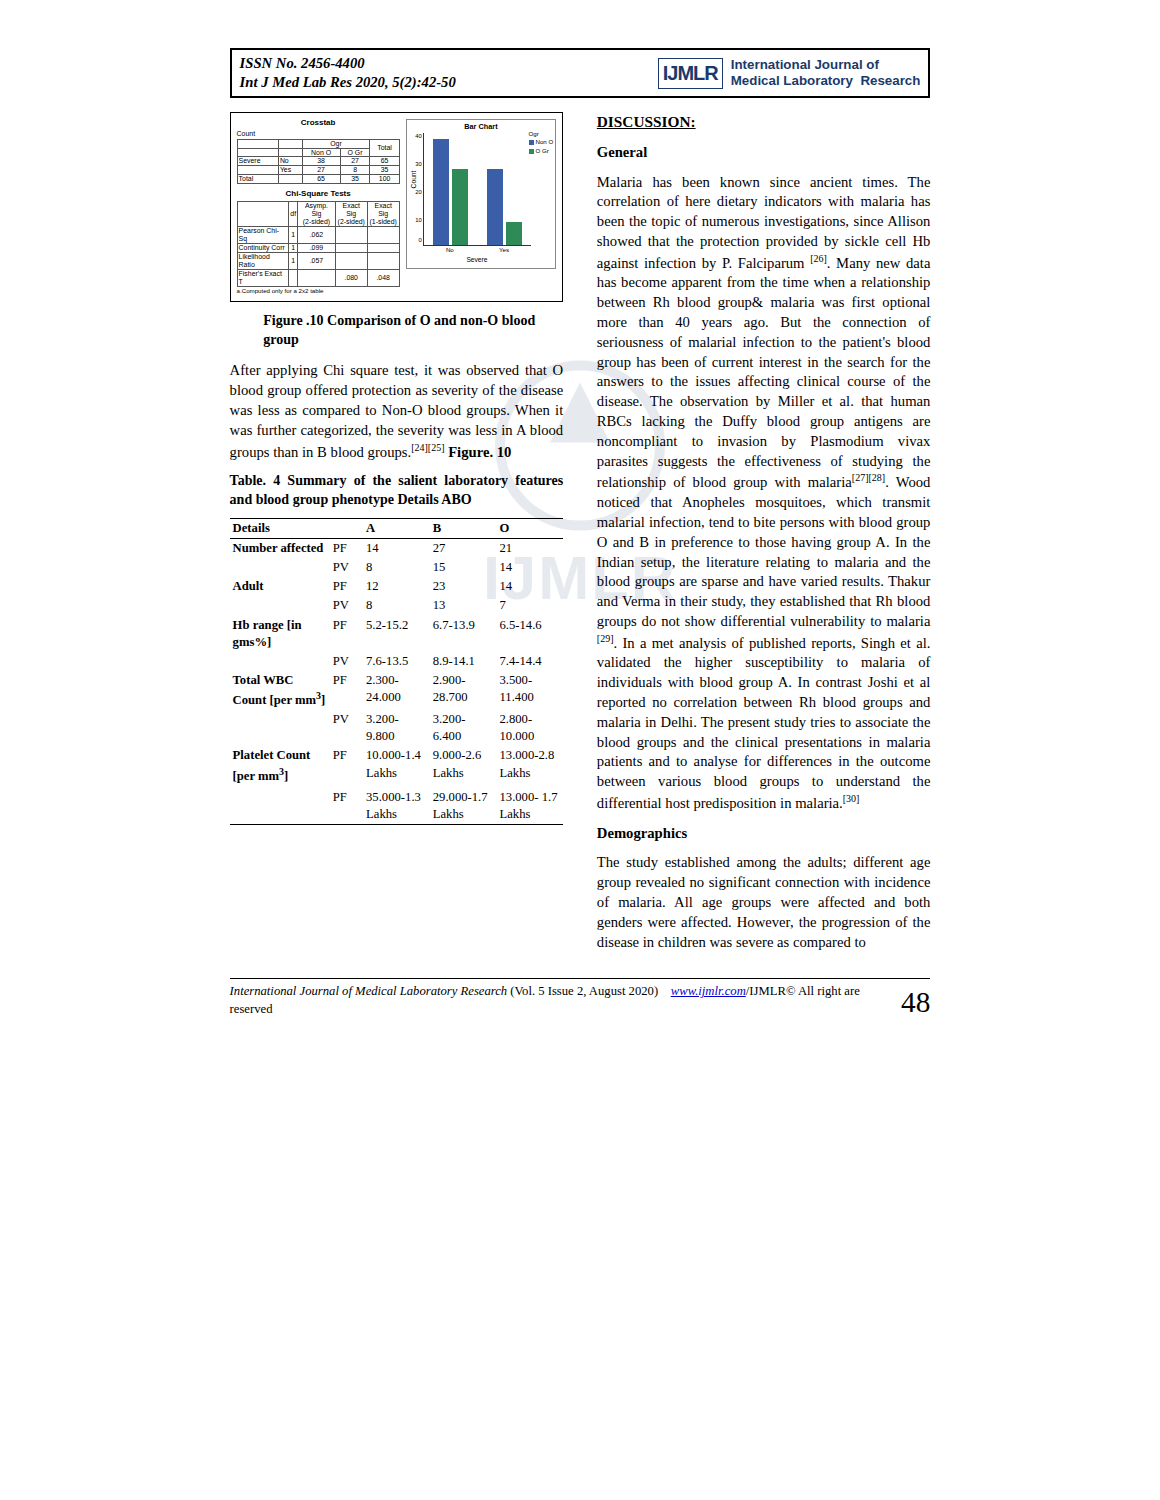ISSN No. 2456-4400
Int J Med Lab Res 2020, 5(2):42-50
IJMLR
International Journal of
Medical Laboratory Research
IJMLR
Crosstab
Count
| | | Ogr | Total |
| | | Non O | O Gr |
| Severe | No | 38 | 27 | 65 |
| | Yes | 27 | 8 | 35 |
| Total | | 65 | 35 | 100 |
Chi-Square Tests
| | df | Asymp. Sig (2-sided) | Exact Sig (2-sided) | Exact Sig (1-sided) |
| Pearson Chi-Sq | 1 | .062 | | |
| Continuity Corr | 1 | .099 | | |
| Likelihood Ratio | 1 | .057 | | |
| Fisher's Exact T | | | .080 | .048 |
a.Computed only for a 2x2 table
Bar Chart
Ogr
Non O
O Gr
40 30 20 10 0
No Yes
Severe
Count
Figure .10 Comparison of O and non-O blood group
After applying Chi square test, it was observed that O blood group offered protection as severity of the disease was less as compared to Non-O blood groups. When it was further categorized, the severity was less in A blood groups than in B blood groups.[24][25] Figure. 10
Table. 4 Summary of the salient laboratory features and blood group phenotype Details ABO
| Details | | A | B | O |
| --- | --- | --- | --- | --- |
| Number affected | PF | 14 | 27 | 21 |
| | PV | 8 | 15 | 14 |
| Adult | PF | 12 | 23 | 14 |
| | PV | 8 | 13 | 7 |
| Hb range [in gms%] | PF | 5.2-15.2 | 6.7-13.9 | 6.5-14.6 |
| | PV | 7.6-13.5 | 8.9-14.1 | 7.4-14.4 |
| Total WBC Count [per mm 3 ] | PF | 2.300-24.000 | 2.900-28.700 | 3.500-11.400 |
| | PV | 3.200-9.800 | 3.200-6.400 | 2.800-10.000 |
| Platelet Count [per mm 3 ] | PF | 10.000-1.4 Lakhs | 9.000-2.6 Lakhs | 13.000-2.8 Lakhs |
| | PF | 35.000-1.3 Lakhs | 29.000-1.7 Lakhs | 13.000- 1.7 Lakhs |
DISCUSSION:
General
Malaria has been known since ancient times. The correlation of here dietary indicators with malaria has been the topic of numerous investigations, since Allison showed that the protection provided by sickle cell Hb against infection by P. Falciparum [26]. Many new data has become apparent from the time when a relationship between Rh blood group& malaria was first optional more than 40 years ago. But the connection of seriousness of malarial infection to the patient's blood group has been of current interest in the search for the answers to the issues affecting clinical course of the disease. The observation by Miller et al. that human RBCs lacking the Duffy blood group antigens are noncompliant to invasion by Plasmodium vivax parasites suggests the effectiveness of studying the relationship of blood group with malaria[27][28]. Wood noticed that Anopheles mosquitoes, which transmit malarial infection, tend to bite persons with blood group O and B in preference to those having group A. In the Indian setup, the literature relating to malaria and the blood groups are sparse and have varied results. Thakur and Verma in their study, they established that Rh blood groups do not show differential vulnerability to malaria [29]. In a met analysis of published reports, Singh et al. validated the higher susceptibility to malaria of individuals with blood group A. In contrast Joshi et al reported no correlation between Rh blood groups and malaria in Delhi. The present study tries to associate the blood groups and the clinical presentations in malaria patients and to analyse for differences in the outcome between various blood groups to understand the differential host predisposition in malaria.[30]
Demographics
The study established among the adults; different age group revealed no significant connection with incidence of malaria. All age groups were affected and both genders were affected. However, the progression of the disease in children was severe as compared to
International Journal of Medical Laboratory Research (Vol. 5 Issue 2, August 2020) www.ijmlr.com/IJMLR© All right are reserved
48